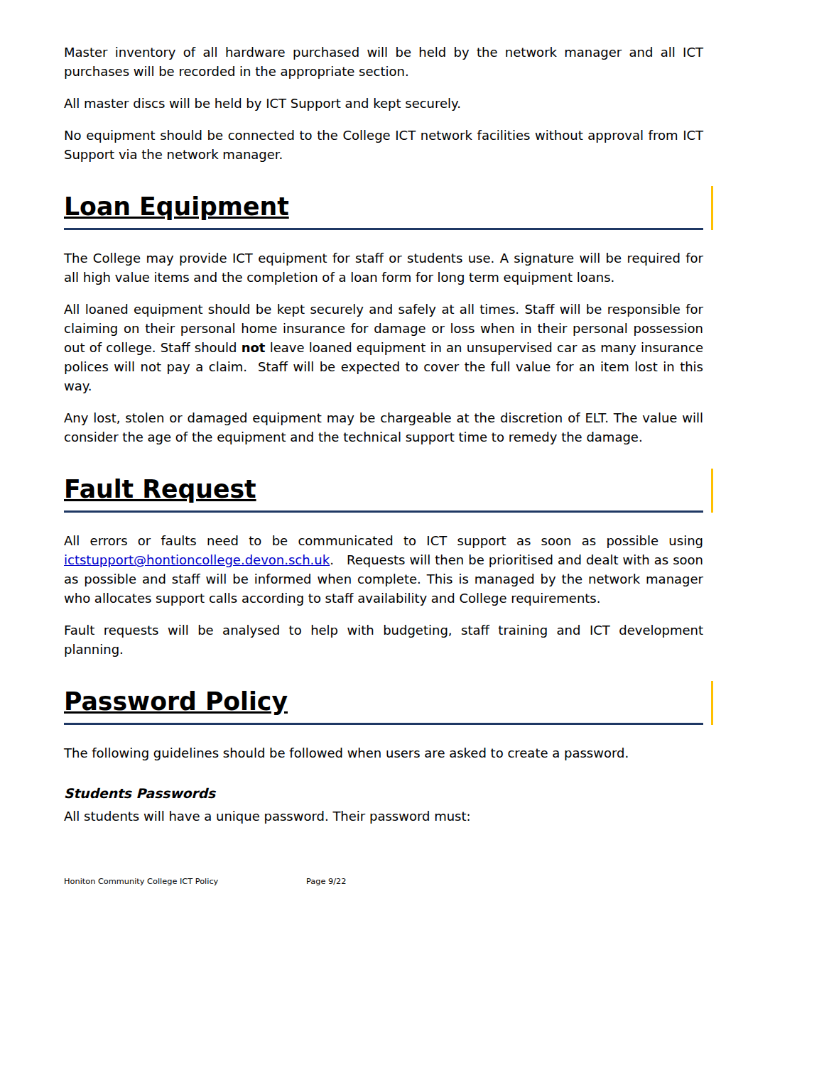Master inventory of all hardware purchased will be held by the network manager and all ICT purchases will be recorded in the appropriate section.
All master discs will be held by ICT Support and kept securely.
No equipment should be connected to the College ICT network facilities without approval from ICT Support via the network manager.
Loan Equipment
The College may provide ICT equipment for staff or students use. A signature will be required for all high value items and the completion of a loan form for long term equipment loans.
All loaned equipment should be kept securely and safely at all times. Staff will be responsible for claiming on their personal home insurance for damage or loss when in their personal possession out of college. Staff should not leave loaned equipment in an unsupervised car as many insurance polices will not pay a claim. Staff will be expected to cover the full value for an item lost in this way.
Any lost, stolen or damaged equipment may be chargeable at the discretion of ELT. The value will consider the age of the equipment and the technical support time to remedy the damage.
Fault Request
All errors or faults need to be communicated to ICT support as soon as possible using ictstupport@hontioncollege.devon.sch.uk. Requests will then be prioritised and dealt with as soon as possible and staff will be informed when complete. This is managed by the network manager who allocates support calls according to staff availability and College requirements.
Fault requests will be analysed to help with budgeting, staff training and ICT development planning.
Password Policy
The following guidelines should be followed when users are asked to create a password.
Students Passwords
All students will have a unique password. Their password must:
Honiton Community College ICT Policy Page 9/22